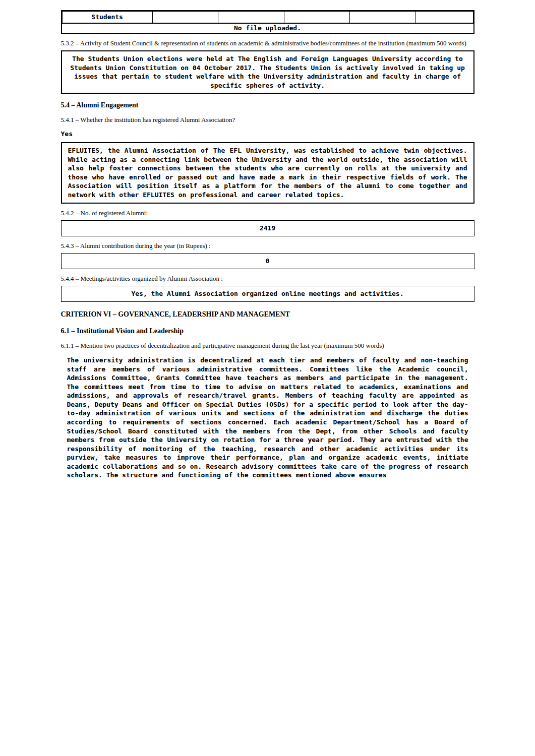| / Students / / / / / / |
| No file uploaded. |
5.3.2 – Activity of Student Council & representation of students on academic & administrative bodies/committees of the institution (maximum 500 words)
| The Students Union elections were held at The English and Foreign Languages University according to Students Union Constitution on 04 October 2017. The Students Union is actively involved in taking up issues that pertain to student welfare with the University administration and faculty in charge of specific spheres of activity. |
5.4 – Alumni Engagement
5.4.1 – Whether the institution has registered Alumni Association?
Yes
| EFLUITES, the Alumni Association of The EFL University, was established to achieve twin objectives. While acting as a connecting link between the University and the world outside, the association will also help foster connections between the students who are currently on rolls at the university and those who have enrolled or passed out and have made a mark in their respective fields of work. The Association will position itself as a platform for the members of the alumni to come together and network with other EFLUITES on professional and career related topics. |
5.4.2 – No. of registered Alumni:
2419
5.4.3 – Alumni contribution during the year (in Rupees) :
0
5.4.4 – Meetings/activities organized by Alumni Association :
Yes, the Alumni Association organized online meetings and activities.
CRITERION VI – GOVERNANCE, LEADERSHIP AND MANAGEMENT
6.1 – Institutional Vision and Leadership
6.1.1 – Mention two practices of decentralization and participative management during the last year (maximum 500 words)
The university administration is decentralized at each tier and members of faculty and non-teaching staff are members of various administrative committees. Committees like the Academic council, Admissions Committee, Grants Committee have teachers as members and participate in the management. The committees meet from time to time to advise on matters related to academics, examinations and admissions, and approvals of research/travel grants. Members of teaching faculty are appointed as Deans, Deputy Deans and Officer on Special Duties (OSDs) for a specific period to look after the day-to-day administration of various units and sections of the administration and discharge the duties according to requirements of sections concerned. Each academic Department/School has a Board of Studies/School Board constituted with the members from the Dept, from other Schools and faculty members from outside the University on rotation for a three year period. They are entrusted with the responsibility of monitoring of the teaching, research and other academic activities under its purview, take measures to improve their performance, plan and organize academic events, initiate academic collaborations and so on. Research advisory committees take care of the progress of research scholars. The structure and functioning of the committees mentioned above ensures